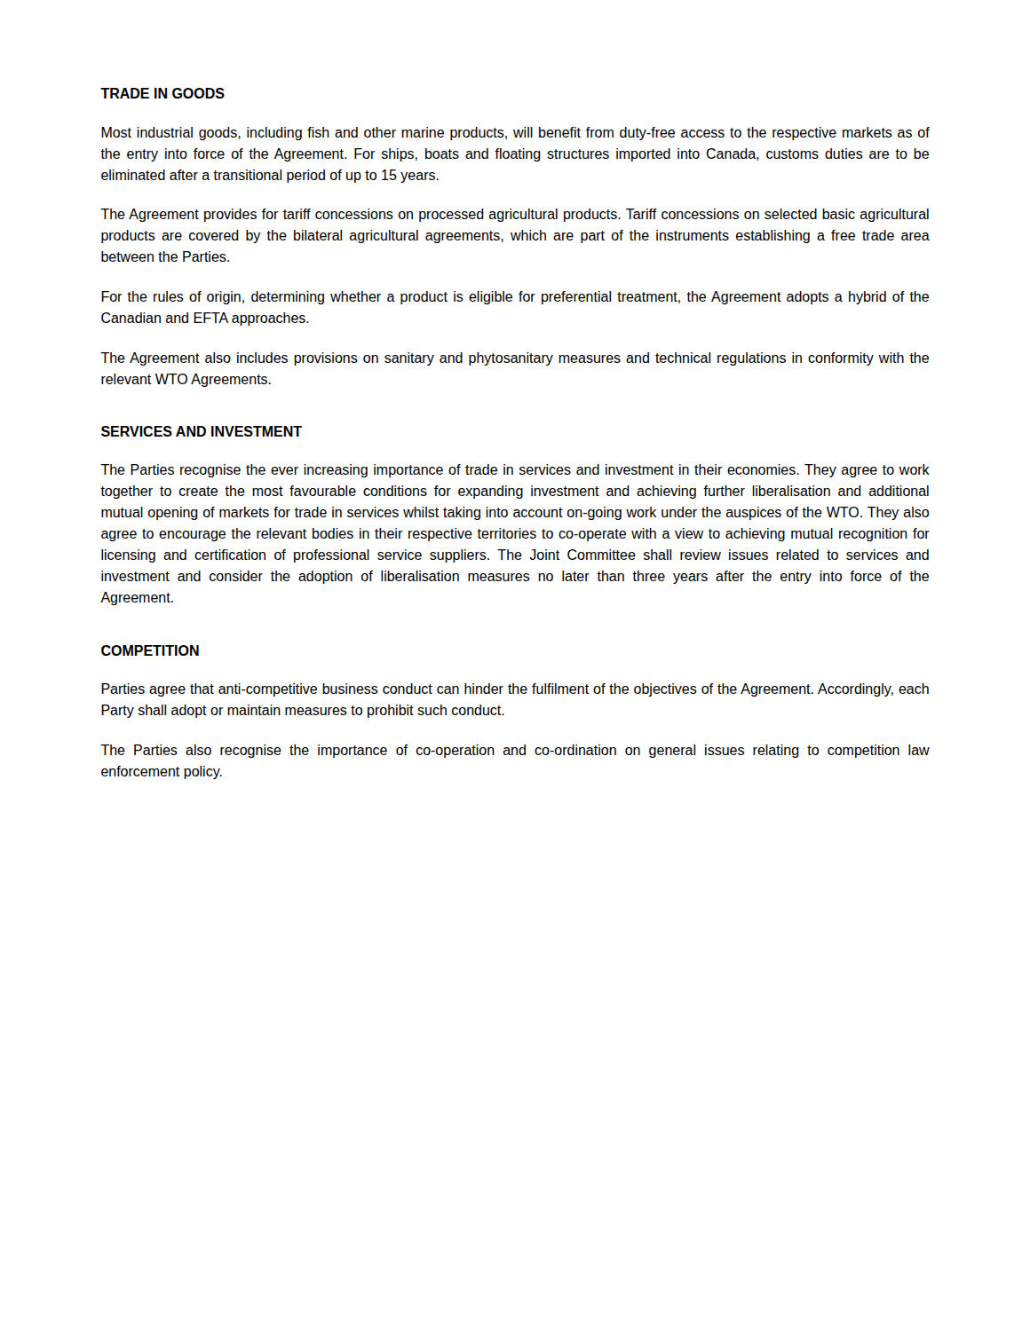TRADE IN GOODS
Most industrial goods, including fish and other marine products, will benefit from duty-free access to the respective markets as of the entry into force of the Agreement. For ships, boats and floating structures imported into Canada, customs duties are to be eliminated after a transitional period of up to 15 years.
The Agreement provides for tariff concessions on processed agricultural products. Tariff concessions on selected basic agricultural products are covered by the bilateral agricultural agreements, which are part of the instruments establishing a free trade area between the Parties.
For the rules of origin, determining whether a product is eligible for preferential treatment, the Agreement adopts a hybrid of the Canadian and EFTA approaches.
The Agreement also includes provisions on sanitary and phytosanitary measures and technical regulations in conformity with the relevant WTO Agreements.
SERVICES AND INVESTMENT
The Parties recognise the ever increasing importance of trade in services and investment in their economies. They agree to work together to create the most favourable conditions for expanding investment and achieving further liberalisation and additional mutual opening of markets for trade in services whilst taking into account on-going work under the auspices of the WTO. They also agree to encourage the relevant bodies in their respective territories to co-operate with a view to achieving mutual recognition for licensing and certification of professional service suppliers. The Joint Committee shall review issues related to services and investment and consider the adoption of liberalisation measures no later than three years after the entry into force of the Agreement.
COMPETITION
Parties agree that anti-competitive business conduct can hinder the fulfilment of the objectives of the Agreement. Accordingly, each Party shall adopt or maintain measures to prohibit such conduct.
The Parties also recognise the importance of co-operation and co-ordination on general issues relating to competition law enforcement policy.